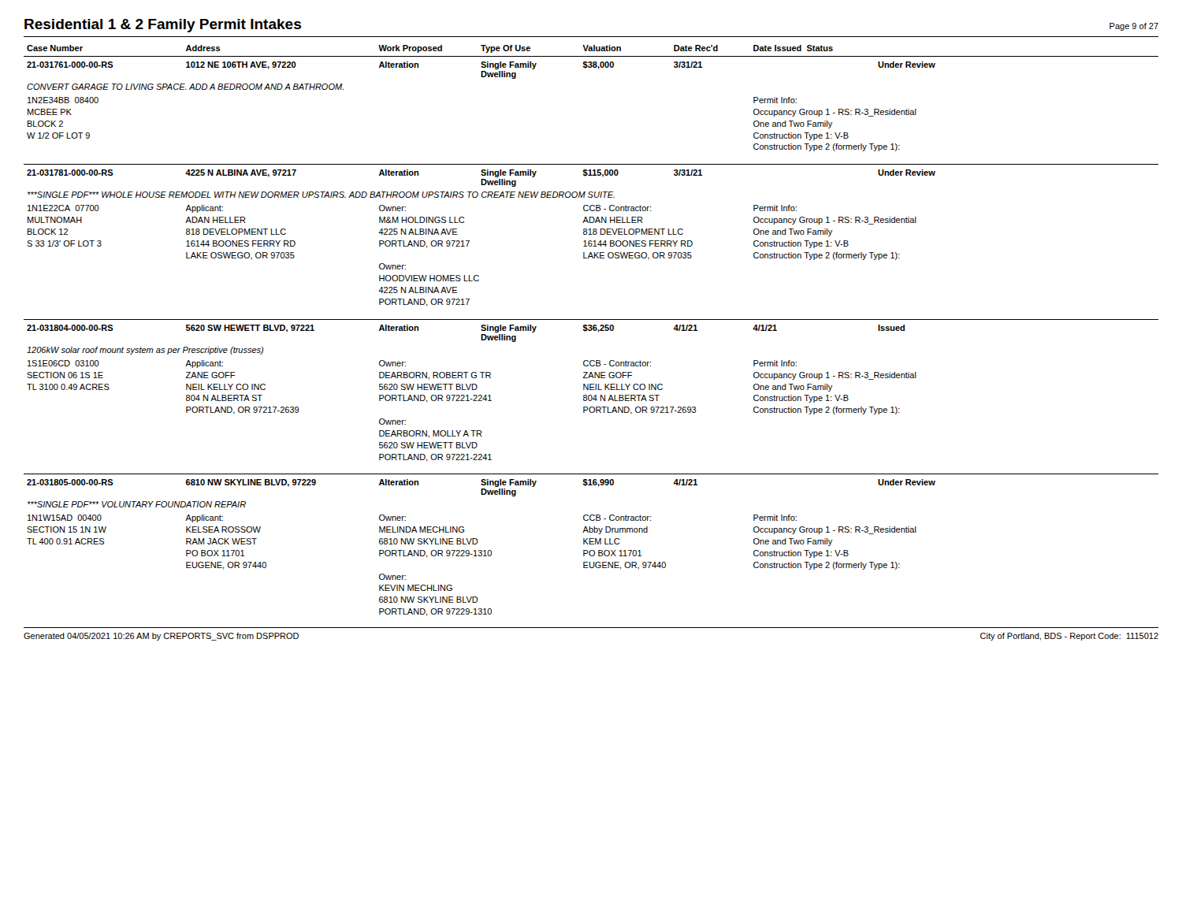Residential 1 & 2 Family Permit Intakes
Page 9 of 27
| Case Number | Address | Work Proposed | Type Of Use | Valuation | Date Rec'd | Date Issued Status |
| --- | --- | --- | --- | --- | --- | --- |
| 21-031761-000-00-RS | 1012 NE 106TH AVE, 97220 | Alteration | Single Family Dwelling | $38,000 | 3/31/21 | | Under Review |
| CONVERT GARAGE TO LIVING SPACE. ADD A BEDROOM AND A BATHROOM. |
| 1N2E34BB 08400 MCBEE PK BLOCK 2 W 1/2 OF LOT 9 | | | | Permit Info: Occupancy Group 1 - RS: R-3_Residential One and Two Family Construction Type 1: V-B Construction Type 2 (formerly Type 1): |
| 21-031781-000-00-RS | 4225 N ALBINA AVE, 97217 | Alteration | Single Family Dwelling | $115,000 | 3/31/21 | | Under Review |
| ***SINGLE PDF*** WHOLE HOUSE REMODEL WITH NEW DORMER UPSTAIRS. ADD BATHROOM UPSTAIRS TO CREATE NEW BEDROOM SUITE. |
| 1N1E22CA 07700 MULTNOMAH BLOCK 12 S 33 1/3' OF LOT 3 | Applicant: ADAN HELLER 818 DEVELOPMENT LLC 16144 BOONES FERRY RD LAKE OSWEGO, OR 97035 | Owner: M&M HOLDINGS LLC 4225 N ALBINA AVE PORTLAND, OR 97217 Owner: HOODVIEW HOMES LLC 4225 N ALBINA AVE PORTLAND, OR 97217 | CCB - Contractor: ADAN HELLER 818 DEVELOPMENT LLC 16144 BOONES FERRY RD LAKE OSWEGO, OR 97035 | Permit Info: Occupancy Group 1 - RS: R-3_Residential One and Two Family Construction Type 1: V-B Construction Type 2 (formerly Type 1): |
| 21-031804-000-00-RS | 5620 SW HEWETT BLVD, 97221 | Alteration | Single Family Dwelling | $36,250 | 4/1/21 | 4/1/21 | Issued |
| 1206kW solar roof mount system as per Prescriptive (trusses) |
| 1S1E06CD 03100 SECTION 06 1S 1E TL 3100 0.49 ACRES | Applicant: ZANE GOFF NEIL KELLY CO INC 804 N ALBERTA ST PORTLAND, OR 97217-2639 | Owner: DEARBORN, ROBERT G TR 5620 SW HEWETT BLVD PORTLAND, OR 97221-2241 Owner: DEARBORN, MOLLY A TR 5620 SW HEWETT BLVD PORTLAND, OR 97221-2241 | CCB - Contractor: ZANE GOFF NEIL KELLY CO INC 804 N ALBERTA ST PORTLAND, OR 97217-2693 | Permit Info: Occupancy Group 1 - RS: R-3_Residential One and Two Family Construction Type 1: V-B Construction Type 2 (formerly Type 1): |
| 21-031805-000-00-RS | 6810 NW SKYLINE BLVD, 97229 | Alteration | Single Family Dwelling | $16,990 | 4/1/21 | | Under Review |
| ***SINGLE PDF*** VOLUNTARY FOUNDATION REPAIR |
| 1N1W15AD 00400 SECTION 15 1N 1W TL 400 0.91 ACRES | Applicant: KELSEA ROSSOW RAM JACK WEST PO BOX 11701 EUGENE, OR 97440 | Owner: MELINDA MECHLING 6810 NW SKYLINE BLVD PORTLAND, OR 97229-1310 Owner: KEVIN MECHLING 6810 NW SKYLINE BLVD PORTLAND, OR 97229-1310 | CCB - Contractor: Abby Drummond KEM LLC PO BOX 11701 EUGENE, OR, 97440 | Permit Info: Occupancy Group 1 - RS: R-3_Residential One and Two Family Construction Type 1: V-B Construction Type 2 (formerly Type 1): |
Generated 04/05/2021 10:26 AM by CREPORTS_SVC from DSPPROD
City of Portland, BDS - Report Code: 1115012